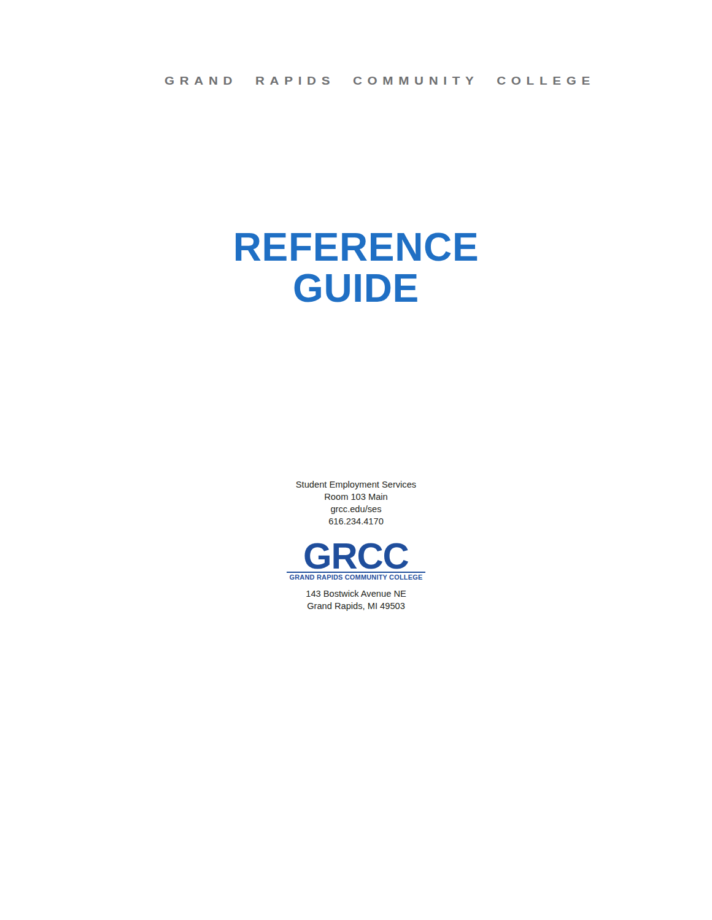GRAND RAPIDS COMMUNITY COLLEGE
REFERENCE GUIDE
Student Employment Services
Room 103 Main
grcc.edu/ses
616.234.4170
GRCC GRAND RAPIDS COMMUNITY COLLEGE
143 Bostwick Avenue NE
Grand Rapids, MI 49503